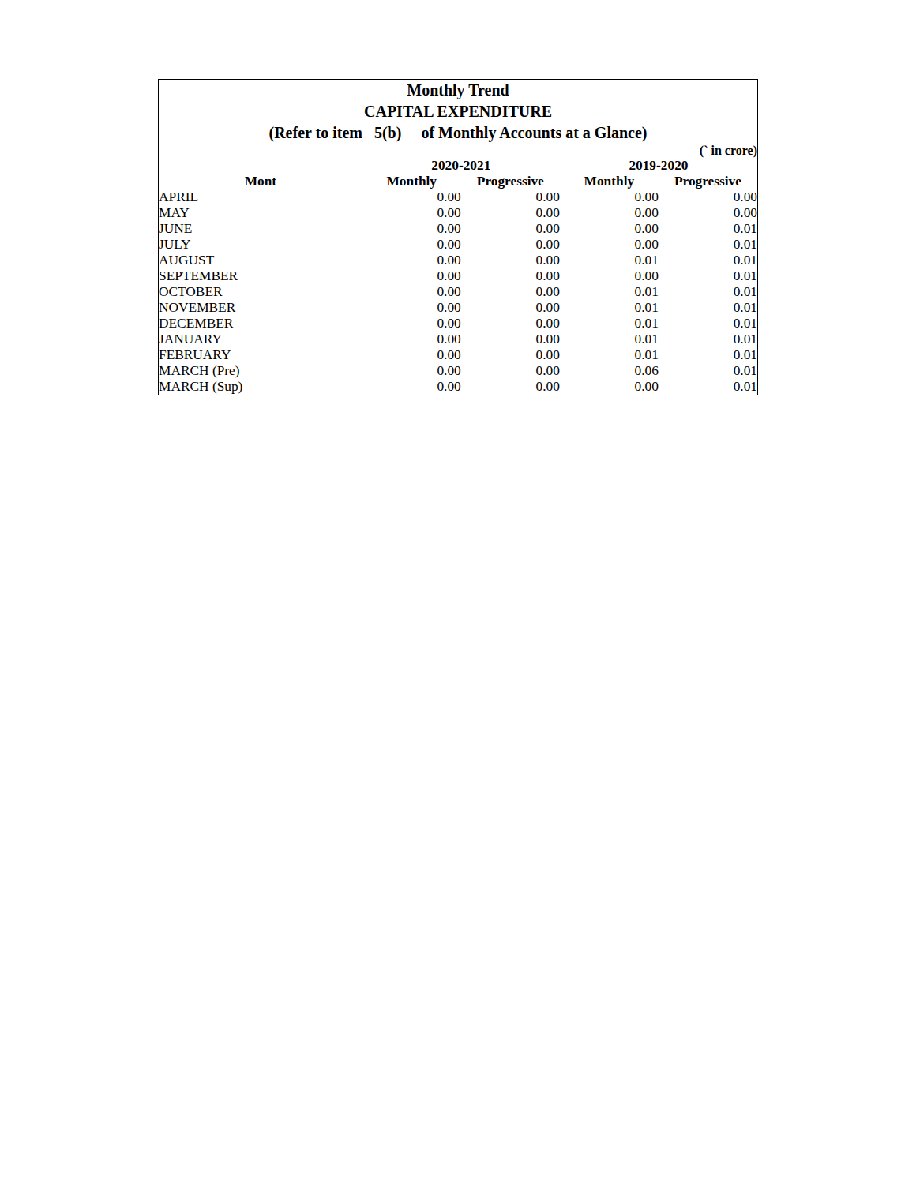| Monthly Trend CAPITAL EXPENDITURE (Refer to item 5(b) of Monthly Accounts at a Glance) |
| (` in crore) |
| / Mont / 2020-2021 / 2019-2020 / / --- / --- / --- / / Monthly / Progressive / Monthly / Progressive / / APRIL / 0.00 / 0.00 / 0.00 / 0.00 / / MAY / 0.00 / 0.00 / 0.00 / 0.00 / / JUNE / 0.00 / 0.00 / 0.00 / 0.01 / / JULY / 0.00 / 0.00 / 0.00 / 0.01 / / AUGUST / 0.00 / 0.00 / 0.01 / 0.01 / / SEPTEMBER / 0.00 / 0.00 / 0.00 / 0.01 / / OCTOBER / 0.00 / 0.00 / 0.01 / 0.01 / / NOVEMBER / 0.00 / 0.00 / 0.01 / 0.01 / / DECEMBER / 0.00 / 0.00 / 0.01 / 0.01 / / JANUARY / 0.00 / 0.00 / 0.01 / 0.01 / / FEBRUARY / 0.00 / 0.00 / 0.01 / 0.01 / / MARCH (Pre) / 0.00 / 0.00 / 0.06 / 0.01 / / MARCH (Sup) / 0.00 / 0.00 / 0.00 / 0.01 / |